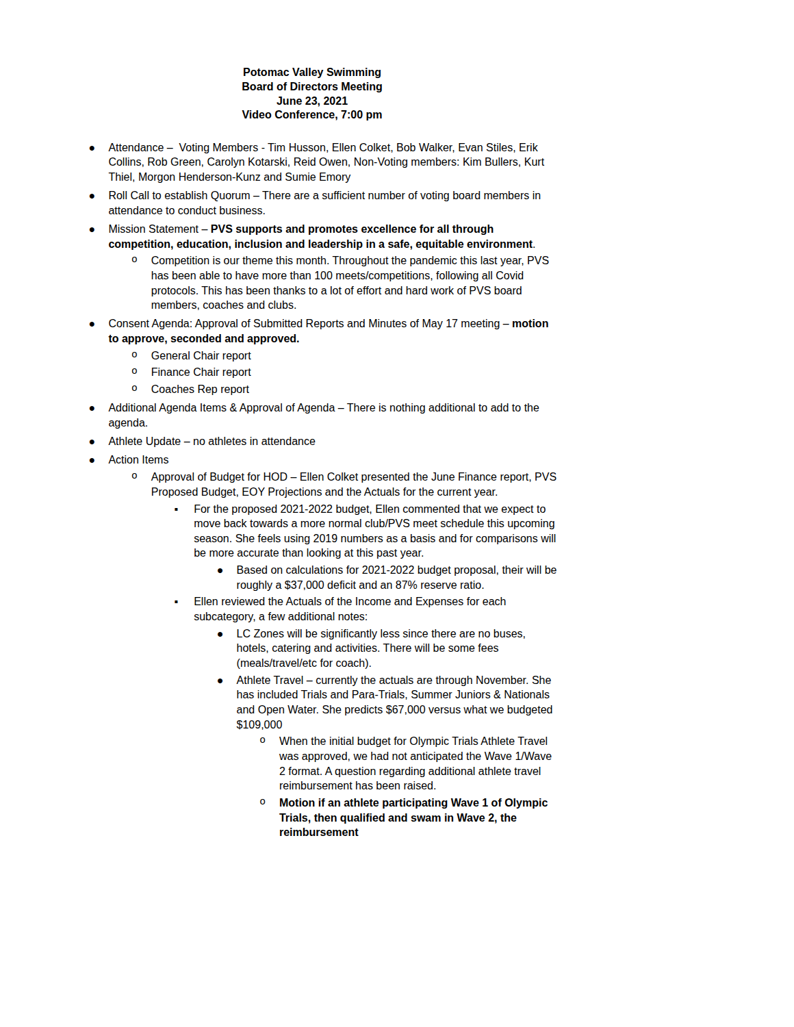Potomac Valley Swimming
Board of Directors Meeting
June 23, 2021
Video Conference, 7:00 pm
Attendance – Voting Members - Tim Husson, Ellen Colket, Bob Walker, Evan Stiles, Erik Collins, Rob Green, Carolyn Kotarski, Reid Owen, Non-Voting members: Kim Bullers, Kurt Thiel, Morgon Henderson-Kunz and Sumie Emory
Roll Call to establish Quorum – There are a sufficient number of voting board members in attendance to conduct business.
Mission Statement – PVS supports and promotes excellence for all through competition, education, inclusion and leadership in a safe, equitable environment.
Competition is our theme this month. Throughout the pandemic this last year, PVS has been able to have more than 100 meets/competitions, following all Covid protocols. This has been thanks to a lot of effort and hard work of PVS board members, coaches and clubs.
Consent Agenda: Approval of Submitted Reports and Minutes of May 17 meeting – motion to approve, seconded and approved.
General Chair report
Finance Chair report
Coaches Rep report
Additional Agenda Items & Approval of Agenda – There is nothing additional to add to the agenda.
Athlete Update – no athletes in attendance
Action Items
Approval of Budget for HOD – Ellen Colket presented the June Finance report, PVS Proposed Budget, EOY Projections and the Actuals for the current year.
For the proposed 2021-2022 budget, Ellen commented that we expect to move back towards a more normal club/PVS meet schedule this upcoming season. She feels using 2019 numbers as a basis and for comparisons will be more accurate than looking at this past year.
Based on calculations for 2021-2022 budget proposal, their will be roughly a $37,000 deficit and an 87% reserve ratio.
Ellen reviewed the Actuals of the Income and Expenses for each subcategory, a few additional notes:
LC Zones will be significantly less since there are no buses, hotels, catering and activities. There will be some fees (meals/travel/etc for coach).
Athlete Travel – currently the actuals are through November. She has included Trials and Para-Trials, Summer Juniors & Nationals and Open Water. She predicts $67,000 versus what we budgeted $109,000
When the initial budget for Olympic Trials Athlete Travel was approved, we had not anticipated the Wave 1/Wave 2 format. A question regarding additional athlete travel reimbursement has been raised.
Motion if an athlete participating Wave 1 of Olympic Trials, then qualified and swam in Wave 2, the reimbursement